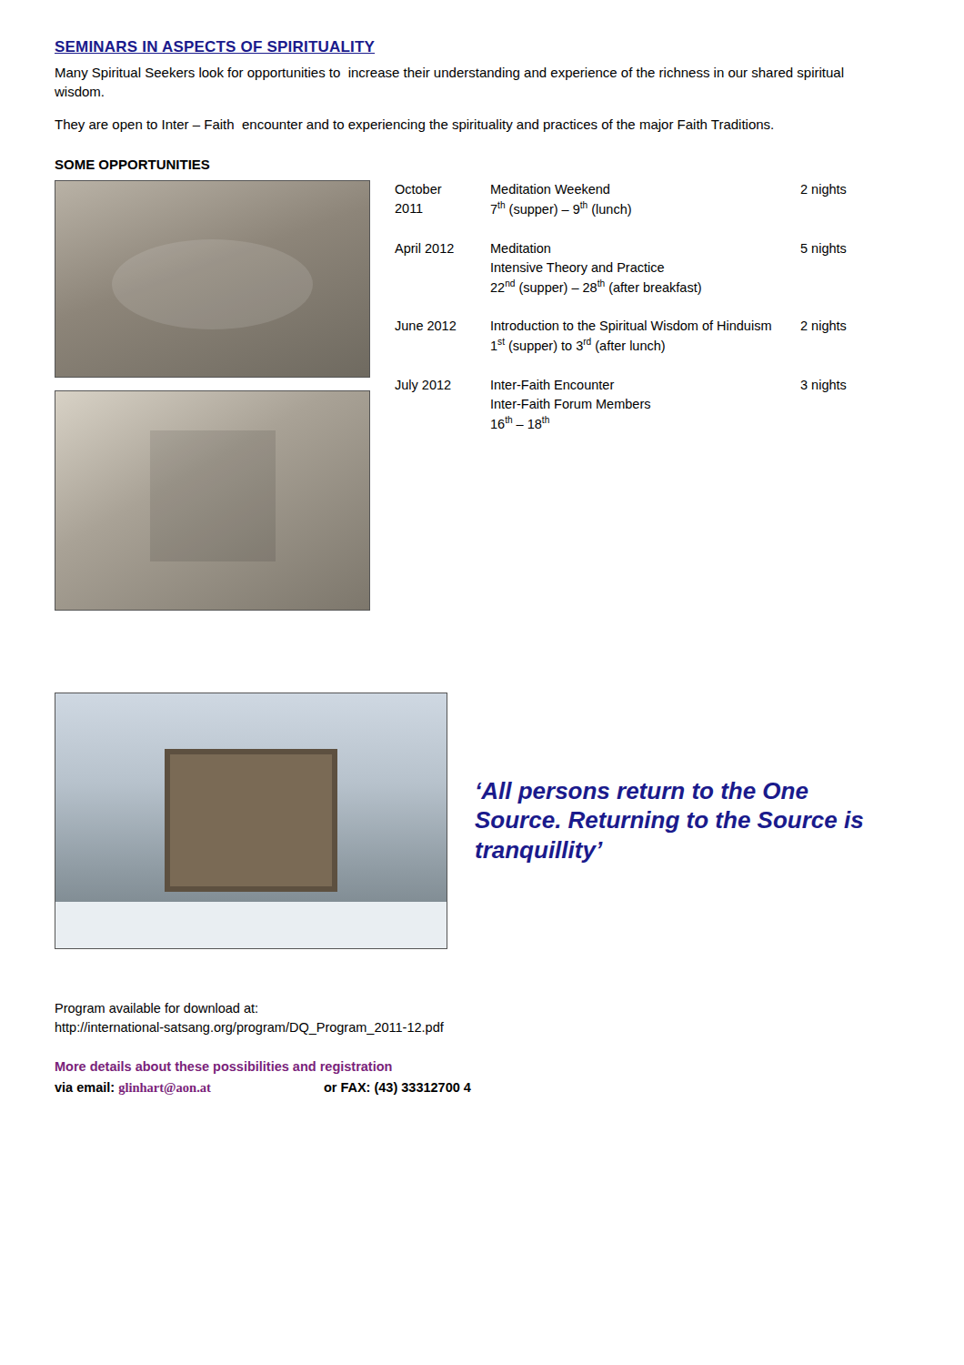SEMINARS IN ASPECTS OF SPIRITUALITY
Many Spiritual Seekers look for opportunities to increase their understanding and experience of the richness in our shared spiritual wisdom.
They are open to Inter – Faith encounter and to experiencing the spirituality and practices of the major Faith Traditions.
SOME OPPORTUNITIES
| October 2011 | Meditation Weekend 7 th (supper) – 9 th (lunch) | 2 nights |
| April 2012 | Meditation Intensive Theory and Practice 22 nd (supper) – 28 th (after breakfast) | 5 nights |
| June 2012 | Introduction to the Spiritual Wisdom of Hinduism 1 st (supper) to 3 rd (after lunch) | 2 nights |
| July 2012 | Inter-Faith Encounter Inter-Faith Forum Members 16 th – 18 th | 3 nights |
‘All persons return to the One Source. Returning to the Source is tranquillity’
Program available for download at:
http://international-satsang.org/program/DQ_Program_2011-12.pdf
More details about these possibilities and registration
via email: glinhart@aon.at or FAX: (43) 33312700 4